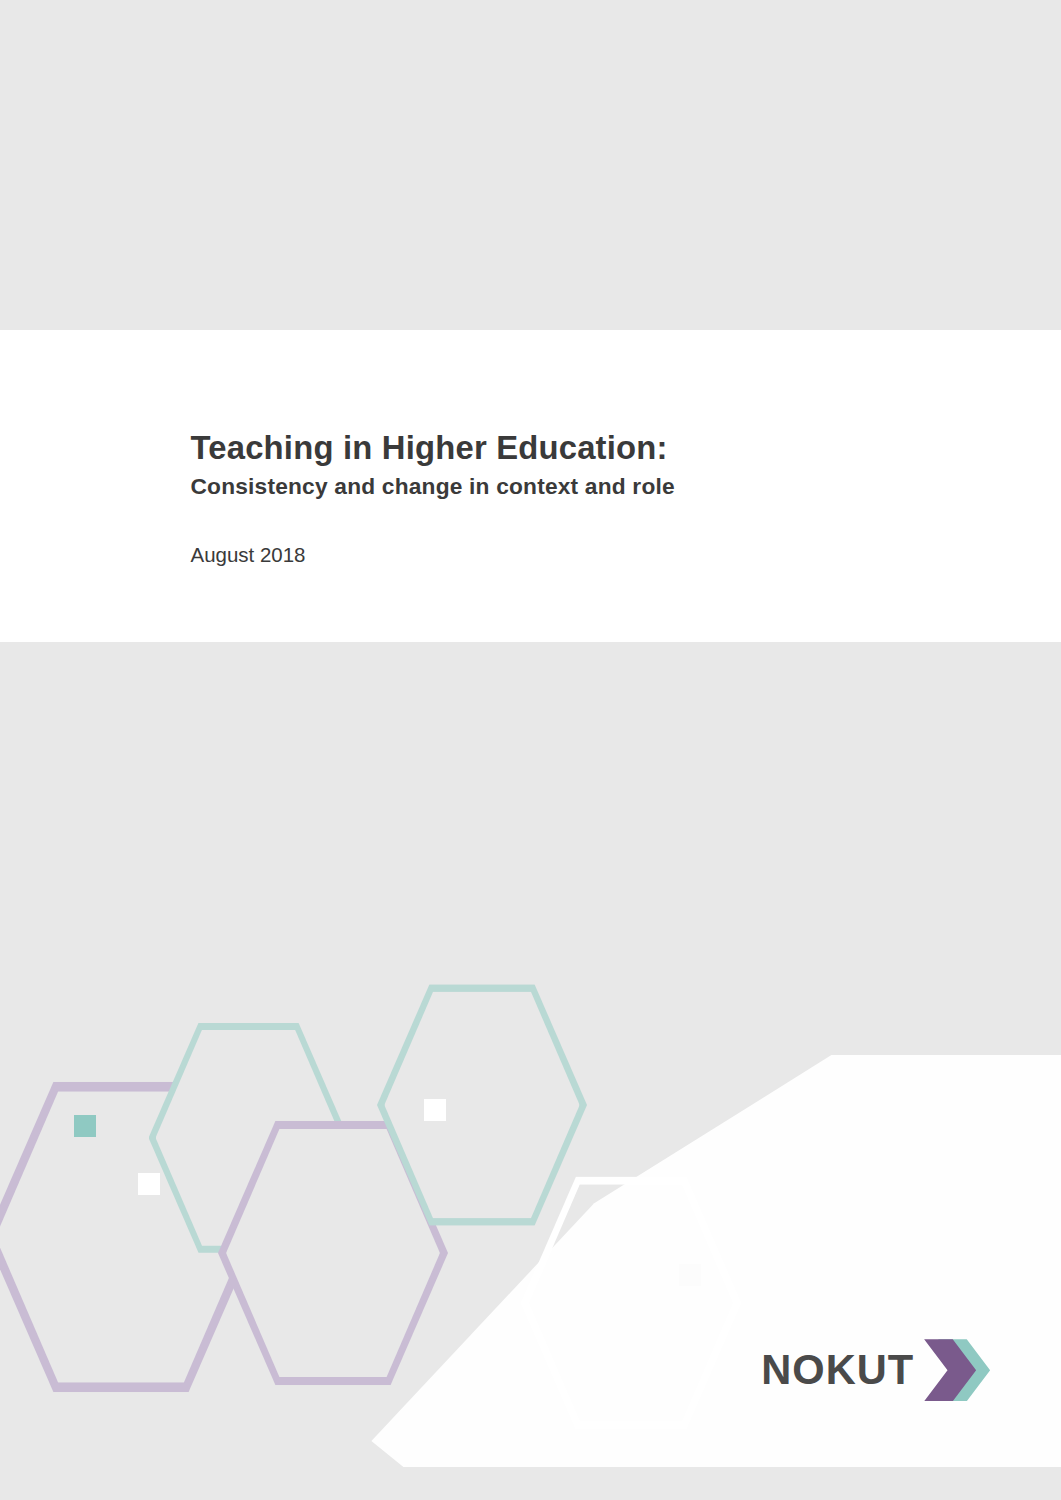Teaching in Higher Education: Consistency and change in context and role
August 2018
NOKUT